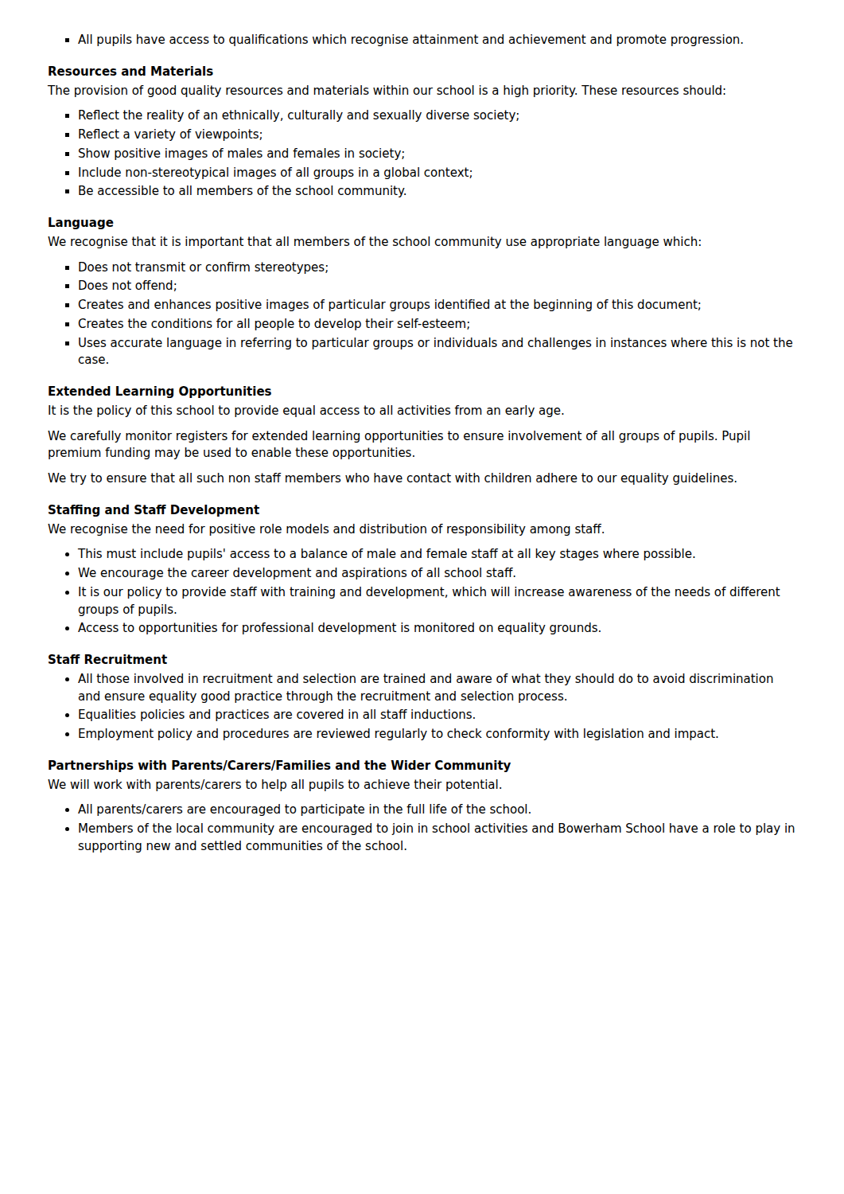All pupils have access to qualifications which recognise attainment and achievement and promote progression.
Resources and Materials
The provision of good quality resources and materials within our school is a high priority. These resources should:
Reflect the reality of an ethnically, culturally and sexually diverse society;
Reflect a variety of viewpoints;
Show positive images of males and females in society;
Include non-stereotypical images of all groups in a global context;
Be accessible to all members of the school community.
Language
We recognise that it is important that all members of the school community use appropriate language which:
Does not transmit or confirm stereotypes;
Does not offend;
Creates and enhances positive images of particular groups identified at the beginning of this document;
Creates the conditions for all people to develop their self-esteem;
Uses accurate language in referring to particular groups or individuals and challenges in instances where this is not the case.
Extended Learning Opportunities
It is the policy of this school to provide equal access to all activities from an early age.
We carefully monitor registers for extended learning opportunities to ensure involvement of all groups of pupils. Pupil premium funding may be used to enable these opportunities.
We try to ensure that all such non staff members who have contact with children adhere to our equality guidelines.
Staffing and Staff Development
We recognise the need for positive role models and distribution of responsibility among staff.
This must include pupils' access to a balance of male and female staff at all key stages where possible.
We encourage the career development and aspirations of all school staff.
It is our policy to provide staff with training and development, which will increase awareness of the needs of different groups of pupils.
Access to opportunities for professional development is monitored on equality grounds.
Staff Recruitment
All those involved in recruitment and selection are trained and aware of what they should do to avoid discrimination and ensure equality good practice through the recruitment and selection process.
Equalities policies and practices are covered in all staff inductions.
Employment policy and procedures are reviewed regularly to check conformity with legislation and impact.
Partnerships with Parents/Carers/Families and the Wider Community
We will work with parents/carers to help all pupils to achieve their potential.
All parents/carers are encouraged to participate in the full life of the school.
Members of the local community are encouraged to join in school activities and Bowerham School have a role to play in supporting new and settled communities of the school.